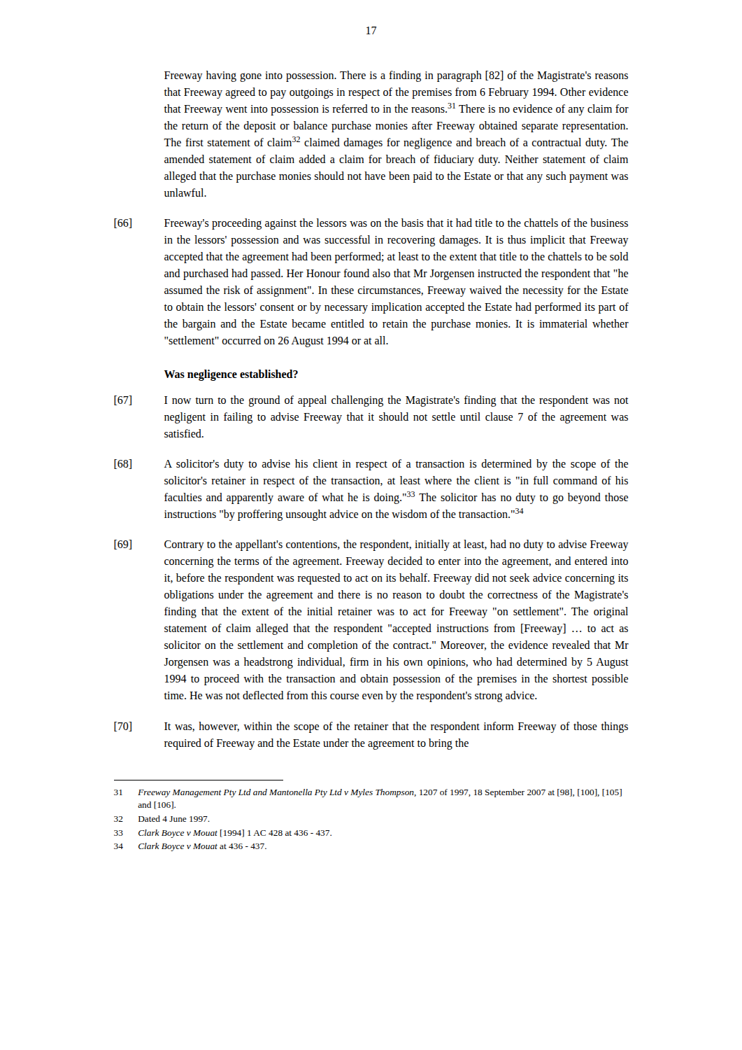17
Freeway having gone into possession. There is a finding in paragraph [82] of the Magistrate's reasons that Freeway agreed to pay outgoings in respect of the premises from 6 February 1994. Other evidence that Freeway went into possession is referred to in the reasons.31 There is no evidence of any claim for the return of the deposit or balance purchase monies after Freeway obtained separate representation. The first statement of claim32 claimed damages for negligence and breach of a contractual duty. The amended statement of claim added a claim for breach of fiduciary duty. Neither statement of claim alleged that the purchase monies should not have been paid to the Estate or that any such payment was unlawful.
[66]
Freeway's proceeding against the lessors was on the basis that it had title to the chattels of the business in the lessors' possession and was successful in recovering damages. It is thus implicit that Freeway accepted that the agreement had been performed; at least to the extent that title to the chattels to be sold and purchased had passed. Her Honour found also that Mr Jorgensen instructed the respondent that "he assumed the risk of assignment". In these circumstances, Freeway waived the necessity for the Estate to obtain the lessors' consent or by necessary implication accepted the Estate had performed its part of the bargain and the Estate became entitled to retain the purchase monies. It is immaterial whether "settlement" occurred on 26 August 1994 or at all.
Was negligence established?
[67]
I now turn to the ground of appeal challenging the Magistrate's finding that the respondent was not negligent in failing to advise Freeway that it should not settle until clause 7 of the agreement was satisfied.
[68]
A solicitor's duty to advise his client in respect of a transaction is determined by the scope of the solicitor's retainer in respect of the transaction, at least where the client is "in full command of his faculties and apparently aware of what he is doing."33 The solicitor has no duty to go beyond those instructions "by proffering unsought advice on the wisdom of the transaction."34
[69]
Contrary to the appellant's contentions, the respondent, initially at least, had no duty to advise Freeway concerning the terms of the agreement. Freeway decided to enter into the agreement, and entered into it, before the respondent was requested to act on its behalf. Freeway did not seek advice concerning its obligations under the agreement and there is no reason to doubt the correctness of the Magistrate's finding that the extent of the initial retainer was to act for Freeway "on settlement". The original statement of claim alleged that the respondent "accepted instructions from [Freeway] … to act as solicitor on the settlement and completion of the contract." Moreover, the evidence revealed that Mr Jorgensen was a headstrong individual, firm in his own opinions, who had determined by 5 August 1994 to proceed with the transaction and obtain possession of the premises in the shortest possible time. He was not deflected from this course even by the respondent's strong advice.
[70]
It was, however, within the scope of the retainer that the respondent inform Freeway of those things required of Freeway and the Estate under the agreement to bring the
31
Freeway Management Pty Ltd and Mantonella Pty Ltd v Myles Thompson, 1207 of 1997, 18 September 2007 at [98], [100], [105] and [106].
32
Dated 4 June 1997.
33
Clark Boyce v Mouat [1994] 1 AC 428 at 436 - 437.
34
Clark Boyce v Mouat at 436 - 437.